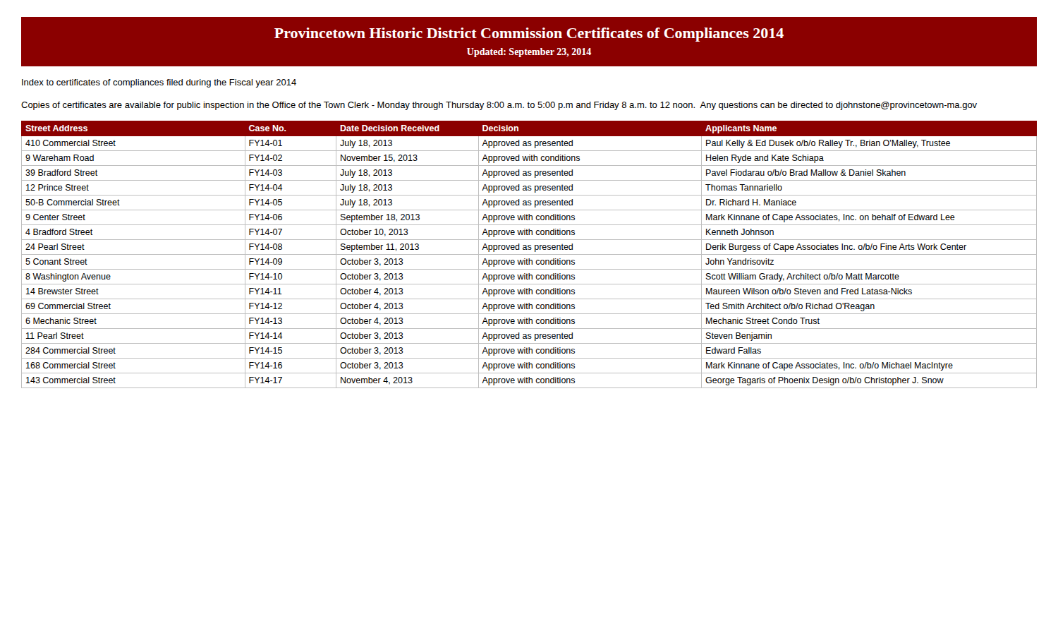Provincetown Historic District Commission Certificates of Compliances 2014
Updated: September 23, 2014
Index to certificates of compliances filed during the Fiscal year 2014
Copies of certificates are available for public inspection in the Office of the Town Clerk - Monday through Thursday 8:00 a.m. to 5:00 p.m and Friday 8 a.m. to 12 noon. Any questions can be directed to djohnstone@provincetown-ma.gov
| Street Address | Case No. | Date Decision Received | Decision | Applicants Name |
| --- | --- | --- | --- | --- |
| 410 Commercial Street | FY14-01 | July 18, 2013 | Approved as presented | Paul Kelly & Ed Dusek o/b/o Ralley Tr., Brian O'Malley, Trustee |
| 9 Wareham Road | FY14-02 | November 15, 2013 | Approved with conditions | Helen Ryde and Kate Schiapa |
| 39 Bradford Street | FY14-03 | July 18, 2013 | Approved as presented | Pavel Fiodarau o/b/o Brad Mallow & Daniel Skahen |
| 12 Prince Street | FY14-04 | July 18, 2013 | Approved as presented | Thomas Tannariello |
| 50-B Commercial Street | FY14-05 | July 18, 2013 | Approved as presented | Dr. Richard H. Maniace |
| 9 Center Street | FY14-06 | September 18, 2013 | Approve with conditions | Mark Kinnane of Cape Associates, Inc. on behalf of Edward Lee |
| 4 Bradford Street | FY14-07 | October 10, 2013 | Approve with conditions | Kenneth Johnson |
| 24 Pearl Street | FY14-08 | September 11, 2013 | Approved as presented | Derik Burgess of Cape Associates Inc. o/b/o Fine Arts Work Center |
| 5 Conant Street | FY14-09 | October 3, 2013 | Approve with conditions | John Yandrisovitz |
| 8 Washington Avenue | FY14-10 | October 3, 2013 | Approve with conditions | Scott William Grady, Architect o/b/o Matt Marcotte |
| 14 Brewster Street | FY14-11 | October 4, 2013 | Approve with conditions | Maureen Wilson o/b/o Steven and Fred Latasa-Nicks |
| 69 Commercial Street | FY14-12 | October 4, 2013 | Approve with conditions | Ted Smith Architect o/b/o Richad O'Reagan |
| 6 Mechanic Street | FY14-13 | October 4, 2013 | Approve with conditions | Mechanic Street Condo Trust |
| 11 Pearl Street | FY14-14 | October 3, 2013 | Approved as presented | Steven Benjamin |
| 284 Commercial Street | FY14-15 | October 3, 2013 | Approve with conditions | Edward Fallas |
| 168 Commercial Street | FY14-16 | October 3, 2013 | Approve with conditions | Mark Kinnane of Cape Associates, Inc. o/b/o Michael MacIntyre |
| 143 Commercial Street | FY14-17 | November 4, 2013 | Approve with conditions | George Tagaris of Phoenix Design o/b/o Christopher J. Snow |